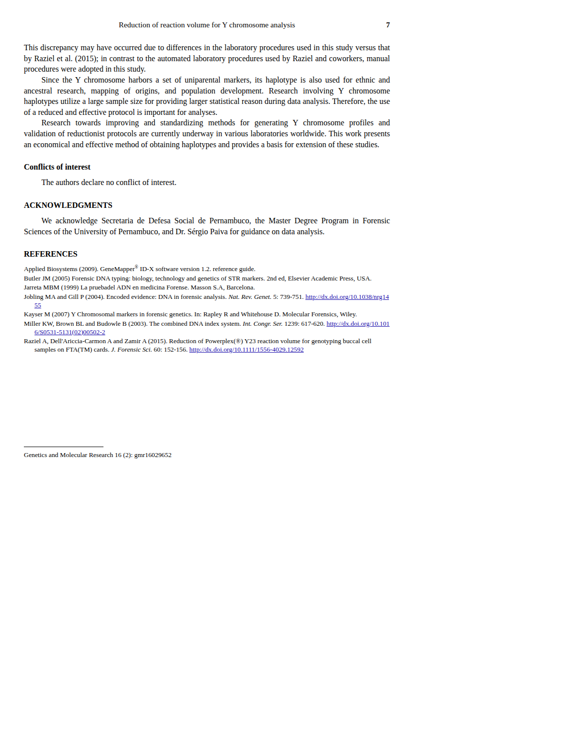Reduction of reaction volume for Y chromosome analysis 7
This discrepancy may have occurred due to differences in the laboratory procedures used in this study versus that by Raziel et al. (2015); in contrast to the automated laboratory procedures used by Raziel and coworkers, manual procedures were adopted in this study.
Since the Y chromosome harbors a set of uniparental markers, its haplotype is also used for ethnic and ancestral research, mapping of origins, and population development. Research involving Y chromosome haplotypes utilize a large sample size for providing larger statistical reason during data analysis. Therefore, the use of a reduced and effective protocol is important for analyses.
Research towards improving and standardizing methods for generating Y chromosome profiles and validation of reductionist protocols are currently underway in various laboratories worldwide. This work presents an economical and effective method of obtaining haplotypes and provides a basis for extension of these studies.
Conflicts of interest
The authors declare no conflict of interest.
Acknowledgments
We acknowledge Secretaria de Defesa Social de Pernambuco, the Master Degree Program in Forensic Sciences of the University of Pernambuco, and Dr. Sérgio Paiva for guidance on data analysis.
References
Applied Biosystems (2009). GeneMapper® ID-X software version 1.2. reference guide.
Butler JM (2005) Forensic DNA typing: biology, technology and genetics of STR markers. 2nd ed, Elsevier Academic Press, USA.
Jarreta MBM (1999) La pruebadel ADN en medicina Forense. Masson S.A, Barcelona.
Jobling MA and Gill P (2004). Encoded evidence: DNA in forensic analysis. Nat. Rev. Genet. 5: 739-751. http://dx.doi.org/10.1038/nrg1455
Kayser M (2007) Y Chromosomal markers in forensic genetics. In: Rapley R and Whitehouse D. Molecular Forensics, Wiley.
Miller KW, Brown BL and Budowle B (2003). The combined DNA index system. Int. Congr. Ser. 1239: 617-620. http://dx.doi.org/10.1016/S0531-5131(02)00502-2
Raziel A, Dell'Ariccia-Carmon A and Zamir A (2015). Reduction of Powerplex(®) Y23 reaction volume for genotyping buccal cell samples on FTA(TM) cards. J. Forensic Sci. 60: 152-156. http://dx.doi.org/10.1111/1556-4029.12592
Genetics and Molecular Research 16 (2): gmr16029652